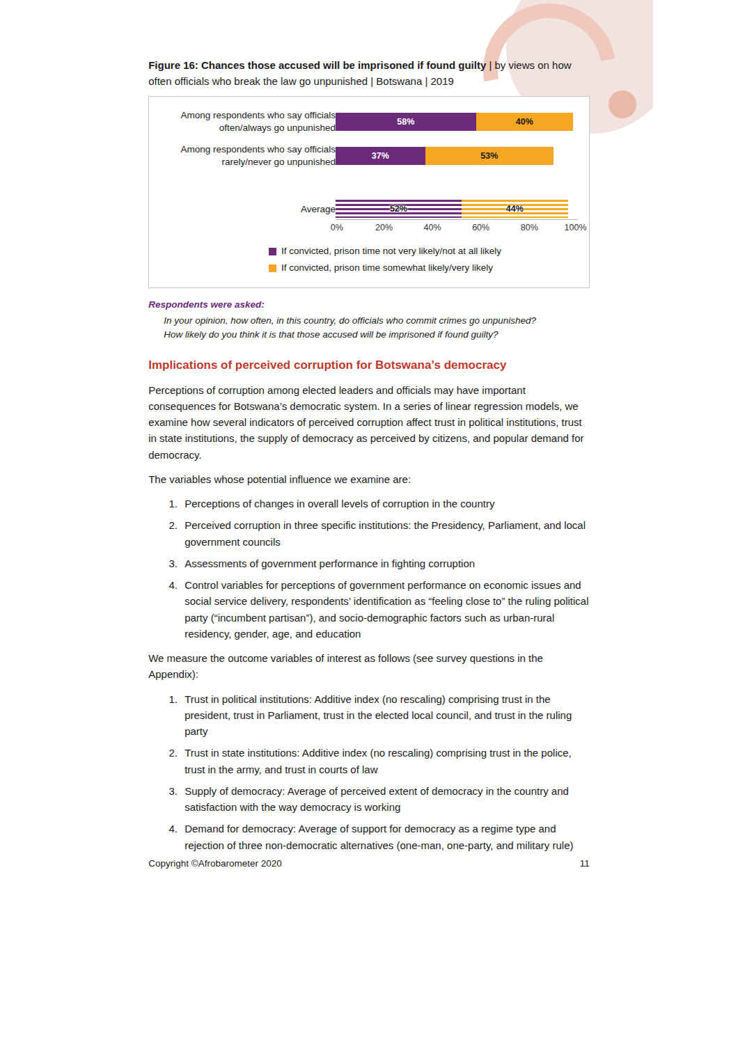Figure 16: Chances those accused will be imprisoned if found guilty | by views on how often officials who break the law go unpunished | Botswana | 2019
| Among respondents who say officials often/always go unpunished | 58% 40% |
| Among respondents who say officials rarely/never go unpunished | 37% 53% |
| Average | 52% 44% |
| | 0% 20% 40% 60% 80% 100% |
If convicted, prison time not very likely/not at all likely
If convicted, prison time somewhat likely/very likely
Respondents were asked:
In your opinion, how often, in this country, do officials who commit crimes go unpunished?
How likely do you think it is that those accused will be imprisoned if found guilty?
Implications of perceived corruption for Botswana’s democracy
Perceptions of corruption among elected leaders and officials may have important consequences for Botswana’s democratic system. In a series of linear regression models, we examine how several indicators of perceived corruption affect trust in political institutions, trust in state institutions, the supply of democracy as perceived by citizens, and popular demand for democracy.
The variables whose potential influence we examine are:
Perceptions of changes in overall levels of corruption in the country
Perceived corruption in three specific institutions: the Presidency, Parliament, and local government councils
Assessments of government performance in fighting corruption
Control variables for perceptions of government performance on economic issues and social service delivery, respondents’ identification as “feeling close to” the ruling political party (“incumbent partisan”), and socio-demographic factors such as urban-rural residency, gender, age, and education
We measure the outcome variables of interest as follows (see survey questions in the Appendix):
Trust in political institutions: Additive index (no rescaling) comprising trust in the president, trust in Parliament, trust in the elected local council, and trust in the ruling party
Trust in state institutions: Additive index (no rescaling) comprising trust in the police, trust in the army, and trust in courts of law
Supply of democracy: Average of perceived extent of democracy in the country and satisfaction with the way democracy is working
Demand for democracy: Average of support for democracy as a regime type and rejection of three non-democratic alternatives (one-man, one-party, and military rule)
Copyright ©Afrobarometer 2020
11